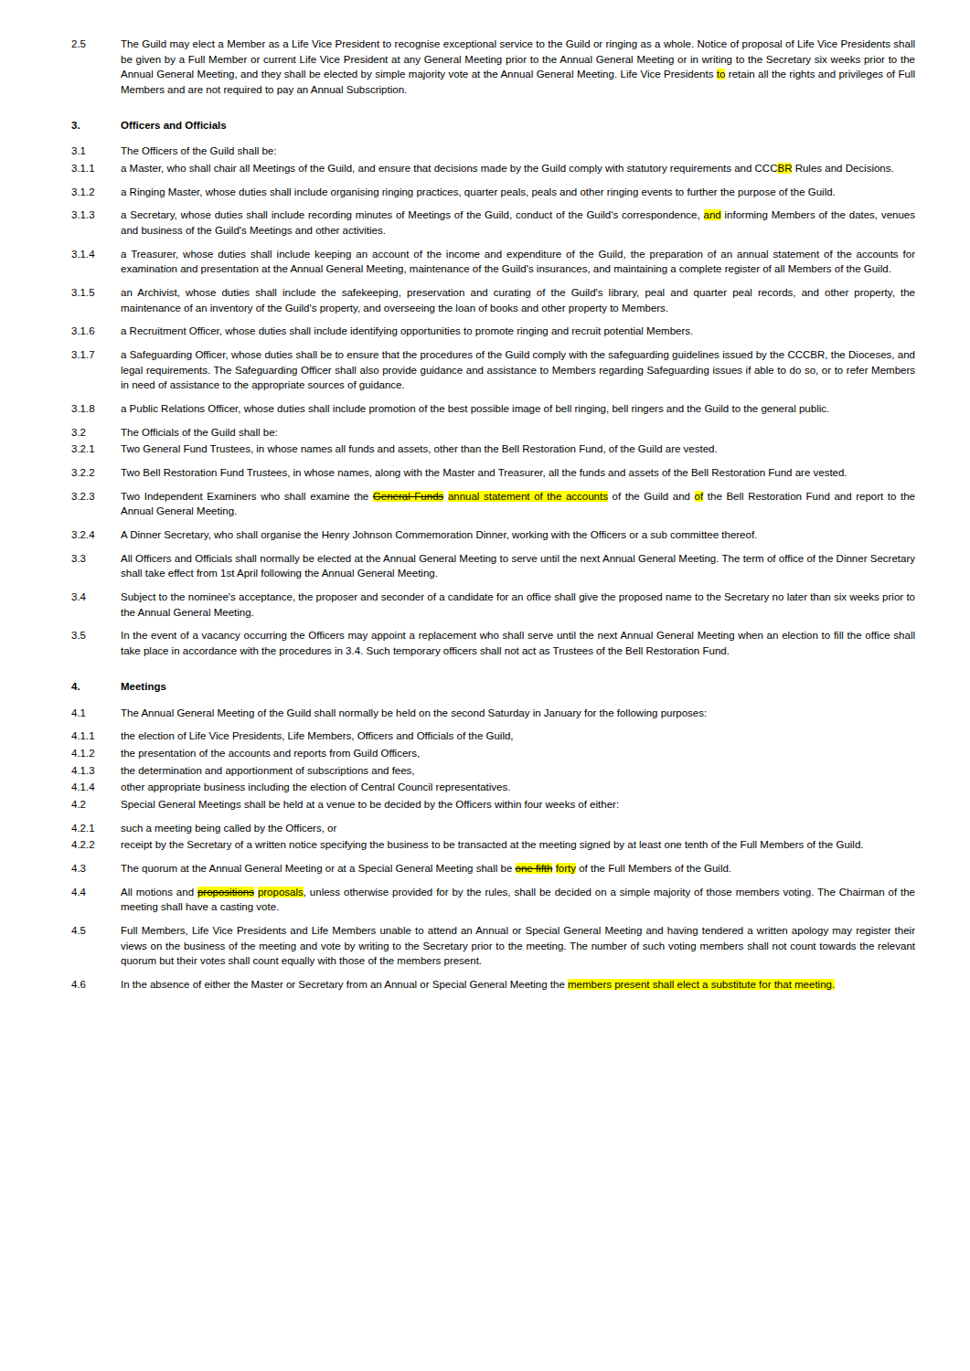2.5
The Guild may elect a Member as a Life Vice President to recognise exceptional service to the Guild or ringing as a whole. Notice of proposal of Life Vice Presidents shall be given by a Full Member or current Life Vice President at any General Meeting prior to the Annual General Meeting or in writing to the Secretary six weeks prior to the Annual General Meeting, and they shall be elected by simple majority vote at the Annual General Meeting. Life Vice Presidents to retain all the rights and privileges of Full Members and are not required to pay an Annual Subscription.
3. Officers and Officials
3.1
The Officers of the Guild shall be:
3.1.1
a Master, who shall chair all Meetings of the Guild, and ensure that decisions made by the Guild comply with statutory requirements and CCCBR Rules and Decisions.
3.1.2
a Ringing Master, whose duties shall include organising ringing practices, quarter peals, peals and other ringing events to further the purpose of the Guild.
3.1.3
a Secretary, whose duties shall include recording minutes of Meetings of the Guild, conduct of the Guild's correspondence, and informing Members of the dates, venues and business of the Guild's Meetings and other activities.
3.1.4
a Treasurer, whose duties shall include keeping an account of the income and expenditure of the Guild, the preparation of an annual statement of the accounts for examination and presentation at the Annual General Meeting, maintenance of the Guild's insurances, and maintaining a complete register of all Members of the Guild.
3.1.5
an Archivist, whose duties shall include the safekeeping, preservation and curating of the Guild's library, peal and quarter peal records, and other property, the maintenance of an inventory of the Guild's property, and overseeing the loan of books and other property to Members.
3.1.6
a Recruitment Officer, whose duties shall include identifying opportunities to promote ringing and recruit potential Members.
3.1.7
a Safeguarding Officer, whose duties shall be to ensure that the procedures of the Guild comply with the safeguarding guidelines issued by the CCCBR, the Dioceses, and legal requirements. The Safeguarding Officer shall also provide guidance and assistance to Members regarding Safeguarding issues if able to do so, or to refer Members in need of assistance to the appropriate sources of guidance.
3.1.8
a Public Relations Officer, whose duties shall include promotion of the best possible image of bell ringing, bell ringers and the Guild to the general public.
3.2
The Officials of the Guild shall be:
3.2.1
Two General Fund Trustees, in whose names all funds and assets, other than the Bell Restoration Fund, of the Guild are vested.
3.2.2
Two Bell Restoration Fund Trustees, in whose names, along with the Master and Treasurer, all the funds and assets of the Bell Restoration Fund are vested.
3.2.3
Two Independent Examiners who shall examine the General Funds annual statement of the accounts of the Guild and of the Bell Restoration Fund and report to the Annual General Meeting.
3.2.4
A Dinner Secretary, who shall organise the Henry Johnson Commemoration Dinner, working with the Officers or a sub committee thereof.
3.3
All Officers and Officials shall normally be elected at the Annual General Meeting to serve until the next Annual General Meeting. The term of office of the Dinner Secretary shall take effect from 1st April following the Annual General Meeting.
3.4
Subject to the nominee's acceptance, the proposer and seconder of a candidate for an office shall give the proposed name to the Secretary no later than six weeks prior to the Annual General Meeting.
3.5
In the event of a vacancy occurring the Officers may appoint a replacement who shall serve until the next Annual General Meeting when an election to fill the office shall take place in accordance with the procedures in 3.4. Such temporary officers shall not act as Trustees of the Bell Restoration Fund.
4. Meetings
4.1
The Annual General Meeting of the Guild shall normally be held on the second Saturday in January for the following purposes:
4.1.1
the election of Life Vice Presidents, Life Members, Officers and Officials of the Guild,
4.1.2
the presentation of the accounts and reports from Guild Officers,
4.1.3
the determination and apportionment of subscriptions and fees,
4.1.4
other appropriate business including the election of Central Council representatives.
4.2
Special General Meetings shall be held at a venue to be decided by the Officers within four weeks of either:
4.2.1
such a meeting being called by the Officers, or
4.2.2
receipt by the Secretary of a written notice specifying the business to be transacted at the meeting signed by at least one tenth of the Full Members of the Guild.
4.3
The quorum at the Annual General Meeting or at a Special General Meeting shall be one fifth forty of the Full Members of the Guild.
4.4
All motions and propositions proposals, unless otherwise provided for by the rules, shall be decided on a simple majority of those members voting. The Chairman of the meeting shall have a casting vote.
4.5
Full Members, Life Vice Presidents and Life Members unable to attend an Annual or Special General Meeting and having tendered a written apology may register their views on the business of the meeting and vote by writing to the Secretary prior to the meeting. The number of such voting members shall not count towards the relevant quorum but their votes shall count equally with those of the members present.
4.6
In the absence of either the Master or Secretary from an Annual or Special General Meeting the members present shall elect a substitute for that meeting.